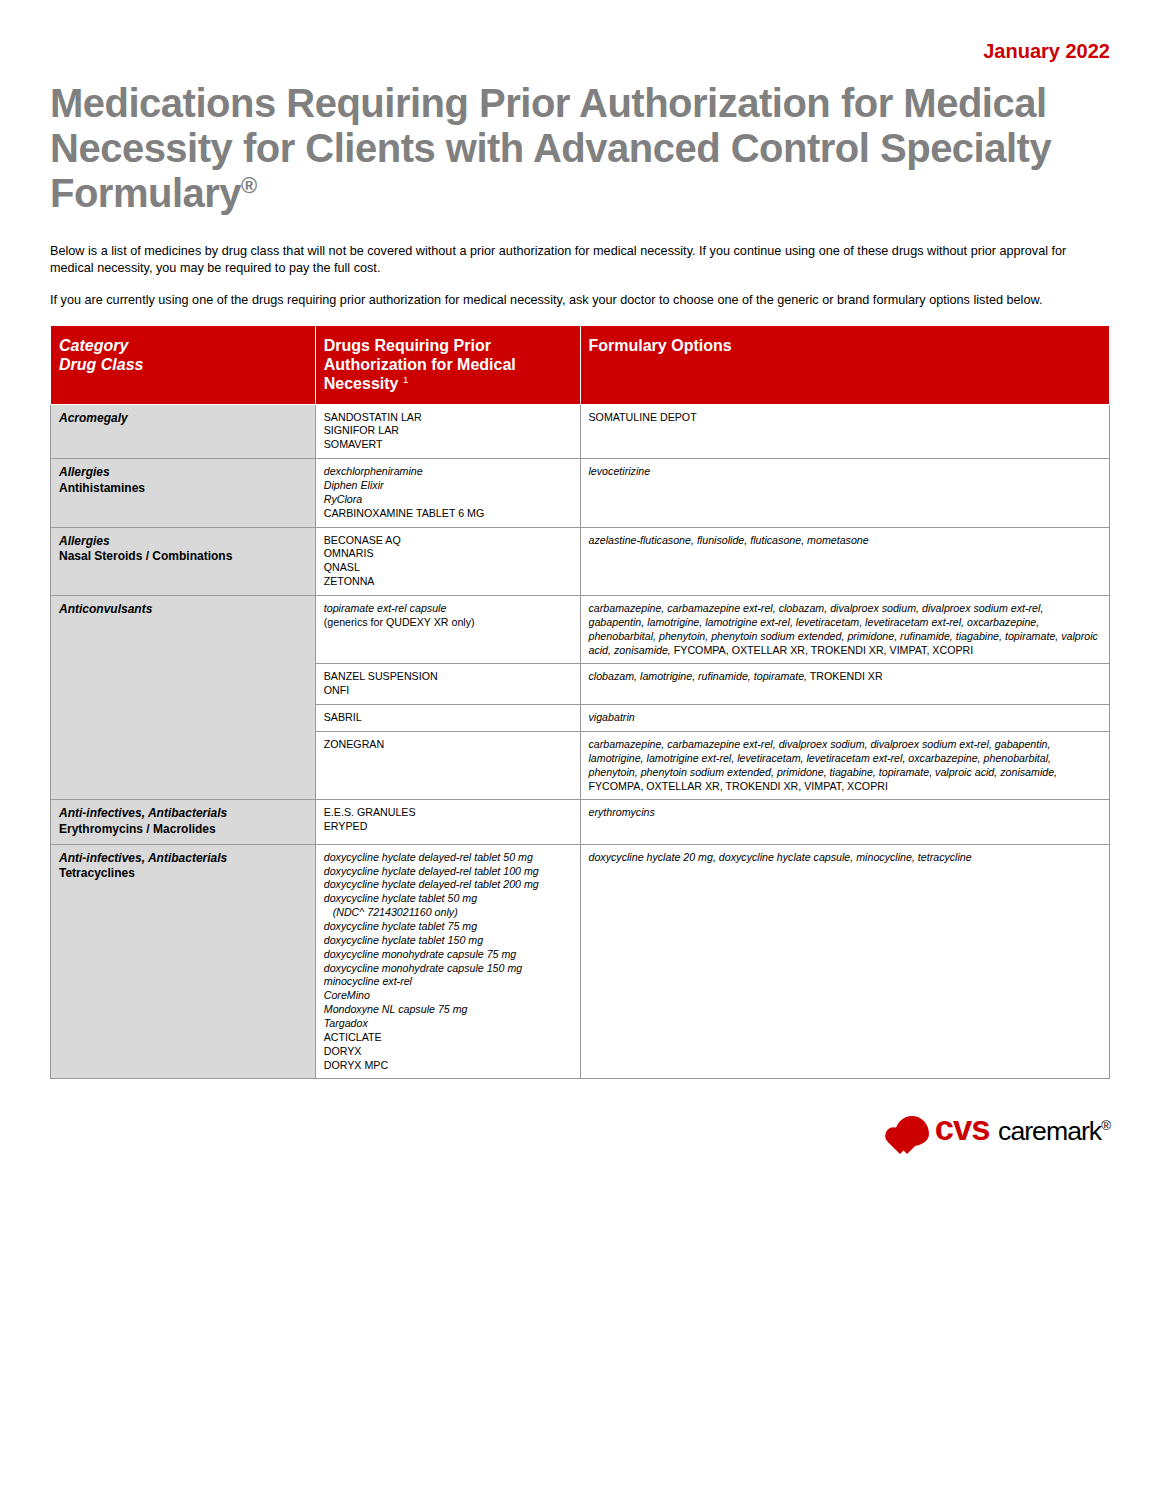January 2022
Medications Requiring Prior Authorization for Medical Necessity for Clients with Advanced Control Specialty Formulary®
Below is a list of medicines by drug class that will not be covered without a prior authorization for medical necessity. If you continue using one of these drugs without prior approval for medical necessity, you may be required to pay the full cost.
If you are currently using one of the drugs requiring prior authorization for medical necessity, ask your doctor to choose one of the generic or brand formulary options listed below.
| Category Drug Class | Drugs Requiring Prior Authorization for Medical Necessity 1 | Formulary Options |
| --- | --- | --- |
| Acromegaly | SANDOSTATIN LAR SIGNIFOR LAR SOMAVERT | SOMATULINE DEPOT |
| Allergies Antihistamines | dexchlorpheniramine Diphen Elixir RyClora CARBINOXAMINE TABLET 6 MG | levocetirizine |
| Allergies Nasal Steroids / Combinations | BECONASE AQ OMNARIS QNASL ZETONNA | azelastine-fluticasone, flunisolide, fluticasone, mometasone |
| Anticonvulsants | topiramate ext-rel capsule (generics for QUDEXY XR only) | carbamazepine, carbamazepine ext-rel, clobazam, divalproex sodium, divalproex sodium ext-rel, gabapentin, lamotrigine, lamotrigine ext-rel, levetiracetam, levetiracetam ext-rel, oxcarbazepine, phenobarbital, phenytoin, phenytoin sodium extended, primidone, rufinamide, tiagabine, topiramate, valproic acid, zonisamide, FYCOMPA, OXTELLAR XR, TROKENDI XR, VIMPAT, XCOPRI |
| BANZEL SUSPENSION ONFI | clobazam, lamotrigine, rufinamide, topiramate, TROKENDI XR |
| SABRIL | vigabatrin |
| ZONEGRAN | carbamazepine, carbamazepine ext-rel, divalproex sodium, divalproex sodium ext-rel, gabapentin, lamotrigine, lamotrigine ext-rel, levetiracetam, levetiracetam ext-rel, oxcarbazepine, phenobarbital, phenytoin, phenytoin sodium extended, primidone, tiagabine, topiramate, valproic acid, zonisamide, FYCOMPA, OXTELLAR XR, TROKENDI XR, VIMPAT, XCOPRI |
| Anti-infectives, Antibacterials Erythromycins / Macrolides | E.E.S. GRANULES ERYPED | erythromycins |
| Anti-infectives, Antibacterials Tetracyclines | doxycycline hyclate delayed-rel tablet 50 mg doxycycline hyclate delayed-rel tablet 100 mg doxycycline hyclate delayed-rel tablet 200 mg doxycycline hyclate tablet 50 mg (NDC^ 72143021160 only) doxycycline hyclate tablet 75 mg doxycycline hyclate tablet 150 mg doxycycline monohydrate capsule 75 mg doxycycline monohydrate capsule 150 mg minocycline ext-rel CoreMino Mondoxyne NL capsule 75 mg Targadox ACTICLATE DORYX DORYX MPC | doxycycline hyclate 20 mg, doxycycline hyclate capsule, minocycline, tetracycline |
cvs caremark®